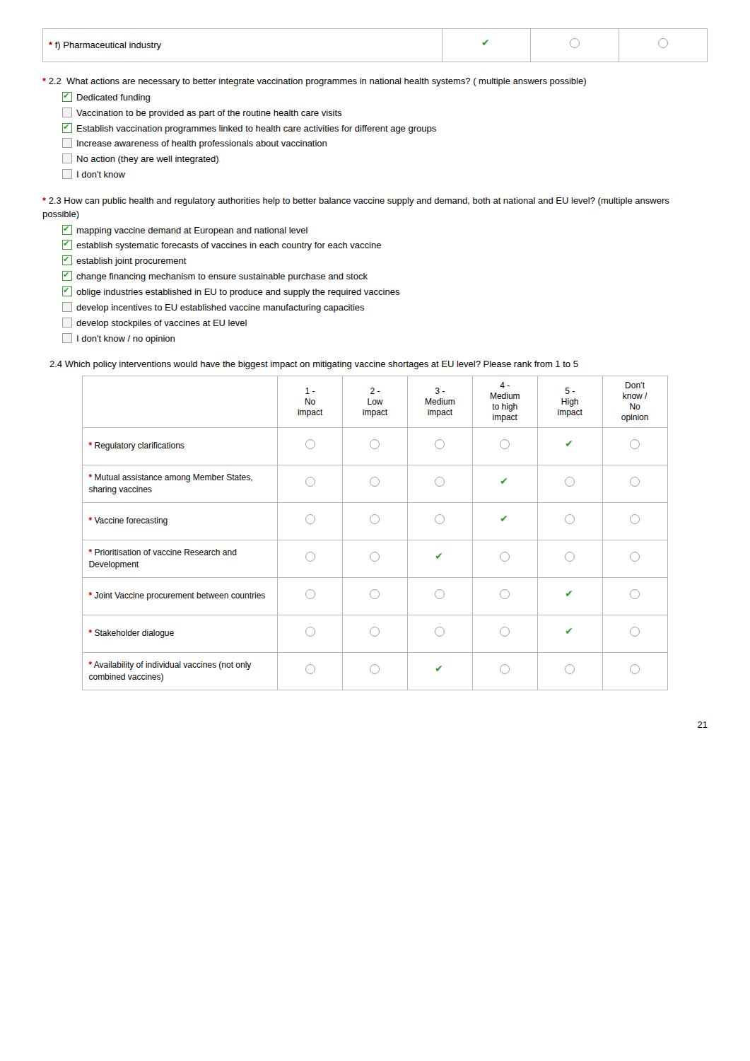| * f) Pharmaceutical industry | | | |
* 2.2 What actions are necessary to better integrate vaccination programmes in national health systems? ( multiple answers possible)
Dedicated funding
Vaccination to be provided as part of the routine health care visits
Establish vaccination programmes linked to health care activities for different age groups
Increase awareness of health professionals about vaccination
No action (they are well integrated)
I don't know
* 2.3 How can public health and regulatory authorities help to better balance vaccine supply and demand, both at national and EU level? (multiple answers possible)
mapping vaccine demand at European and national level
establish systematic forecasts of vaccines in each country for each vaccine
establish joint procurement
change financing mechanism to ensure sustainable purchase and stock
oblige industries established in EU to produce and supply the required vaccines
develop incentives to EU established vaccine manufacturing capacities
develop stockpiles of vaccines at EU level
I don't know / no opinion
2.4 Which policy interventions would have the biggest impact on mitigating vaccine shortages at EU level? Please rank from 1 to 5
| | 1 - No impact | 2 - Low impact | 3 - Medium impact | 4 - Medium to high impact | 5 - High impact | Don’t know / No opinion |
| --- | --- | --- | --- | --- | --- | --- |
| * Regulatory clarifications | | | | | | |
| * Mutual assistance among Member States, sharing vaccines | | | | | | |
| * Vaccine forecasting | | | | | | |
| * Prioritisation of vaccine Research and Development | | | | | | |
| * Joint Vaccine procurement between countries | | | | | | |
| * Stakeholder dialogue | | | | | | |
| * Availability of individual vaccines (not only combined vaccines) | | | | | | |
21